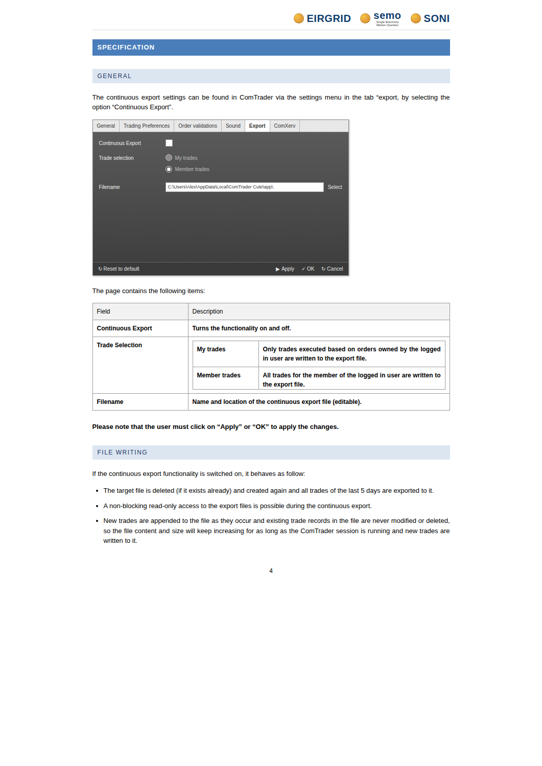EIRGRID
semoSingle Electricity
Market Operator
SONI
Specification
General
The continuous export settings can be found in ComTrader via the settings menu in the tab “export, by selecting the option “Continuous Export”.
General
Trading Preferences
Order validations
Sound
Export
ComXerv
Continuous Export
Trade selection
My trades
Member trades
Filename
C:\Users\Alex\AppData\Local\ComTrader Cute\app\.
Select
↻Reset to default
▶Apply ✓OK ↻Cancel
The page contains the following items:
| Field | Description |
| --- | --- |
| Continuous Export | Turns the functionality on and off. |
| Trade Selection | / My trades / Only trades executed based on orders owned by the logged in user are written to the export file. / / Member trades / All trades for the member of the logged in user are written to the export file. / |
| Filename | Name and location of the continuous export file (editable). |
Please note that the user must click on “Apply” or “OK” to apply the changes.
File Writing
If the continuous export functionality is switched on, it behaves as follow:
The target file is deleted (if it exists already) and created again and all trades of the last 5 days are exported to it.
A non-blocking read-only access to the export files is possible during the continuous export.
New trades are appended to the file as they occur and existing trade records in the file are never modified or deleted, so the file content and size will keep increasing for as long as the ComTrader session is running and new trades are written to it.
4